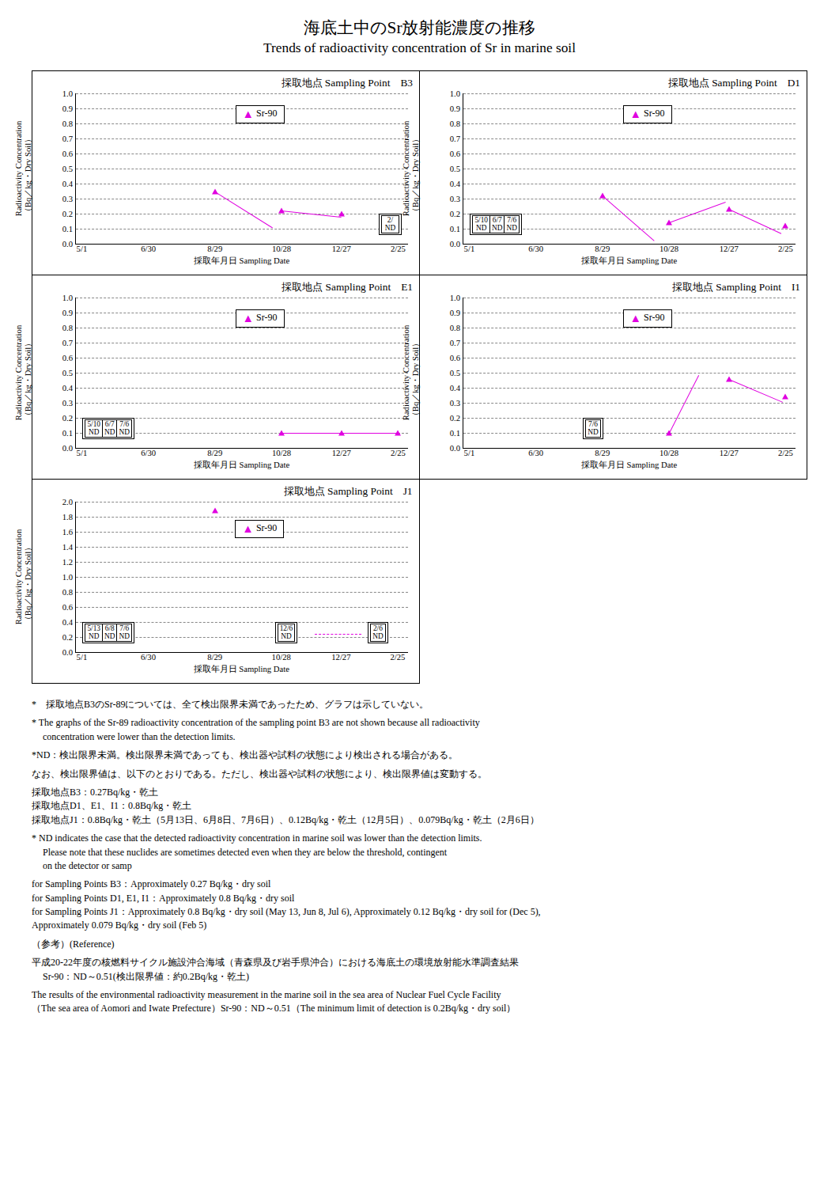海底土中のSr放射能濃度の推移
Trends of radioactivity concentration of Sr in marine soil
| 採取地点 Sampling Point B3 Radioactivity Concentration （Bq／kg・Dry Soil） 1.0 0.9 0.8 0.7 0.6 0.5 0.4 0.3 0.2 0.1 0.0 ▲ Sr-90 / 2/ ND / 5/1 6/30 8/29 10/28 12/27 2/25 採取年月日 Sampling Date | 採取地点 Sampling Point D1 Radioactivity Concentration （Bq／kg・Dry Soil） 1.0 0.9 0.8 0.7 0.6 0.5 0.4 0.3 0.2 0.1 0.0 ▲ Sr-90 / 5/10 ND / 6/7 ND / 7/6 ND / 5/1 6/30 8/29 10/28 12/27 2/25 採取年月日 Sampling Date |
| 採取地点 Sampling Point E1 Radioactivity Concentration （Bq／kg・Dry Soil） 1.0 0.9 0.8 0.7 0.6 0.5 0.4 0.3 0.2 0.1 0.0 ▲ Sr-90 / 5/10 ND / 6/7 ND / 7/6 ND / 5/1 6/30 8/29 10/28 12/27 2/25 採取年月日 Sampling Date | 採取地点 Sampling Point I1 Radioactivity Concentration （Bq／kg・Dry Soil） 1.0 0.9 0.8 0.7 0.6 0.5 0.4 0.3 0.2 0.1 0.0 ▲ Sr-90 / 7/6 ND / 5/1 6/30 8/29 10/28 12/27 2/25 採取年月日 Sampling Date |
採取地点 Sampling Point　J1
Radioactivity Concentration
（Bq／kg・Dry Soil）
2.0
1.8
1.6
1.4
1.2
1.0
0.8
0.6
0.4
0.2
0.0
▲ Sr-90
| 5/13 ND | 6/8 ND | 7/6 ND |
| 12/6 ND |
| 2/6 ND |
5/1 6/30 8/29 10/28 12/27 2/25
採取年月日 Sampling Date
*　採取地点B3のSr-89については、全て検出限界未満であったため、グラフは示していない。
* The graphs of the Sr-89 radioactivity concentration of the sampling point B3 are not shown because all radioactivity
concentration were lower than the detection limits.
*ND：検出限界未満。検出限界未満であっても、検出器や試料の状態により検出される場合がある。
なお、検出限界値は、以下のとおりである。ただし、検出器や試料の状態により、検出限界値は変動する。
採取地点B3：0.27Bq/kg・乾土
採取地点D1、E1、I1：0.8Bq/kg・乾土
採取地点J1：0.8Bq/kg・乾土（5月13日、6月8日、7月6日）、0.12Bq/kg・乾土（12月5日）、0.079Bq/kg・乾土（2月6日）
* ND indicates the case that the detected radioactivity concentration in marine soil was lower than the detection limits.
Please note that these nuclides are sometimes detected even when they are below the threshold, contingent
on the detector or samp
for Sampling Points B3：Approximately 0.27 Bq/kg・dry soil
for Sampling Points D1, E1, I1：Approximately 0.8 Bq/kg・dry soil
for Sampling Points J1：Approximately 0.8 Bq/kg・dry soil (May 13, Jun 8, Jul 6), Approximately 0.12 Bq/kg・dry soil for (Dec 5),
Approximately 0.079 Bq/kg・dry soil (Feb 5)
（参考）(Reference)
平成20-22年度の核燃料サイクル施設沖合海域（青森県及び岩手県沖合）における海底土の環境放射能水準調査結果
Sr-90：ND～0.51(検出限界値：約0.2Bq/kg・乾土)
The results of the environmental radioactivity measurement in the marine soil in the sea area of Nuclear Fuel Cycle Facility
（The sea area of Aomori and Iwate Prefecture）Sr-90：ND～0.51（The minimum limit of detection is 0.2Bq/kg・dry soil）